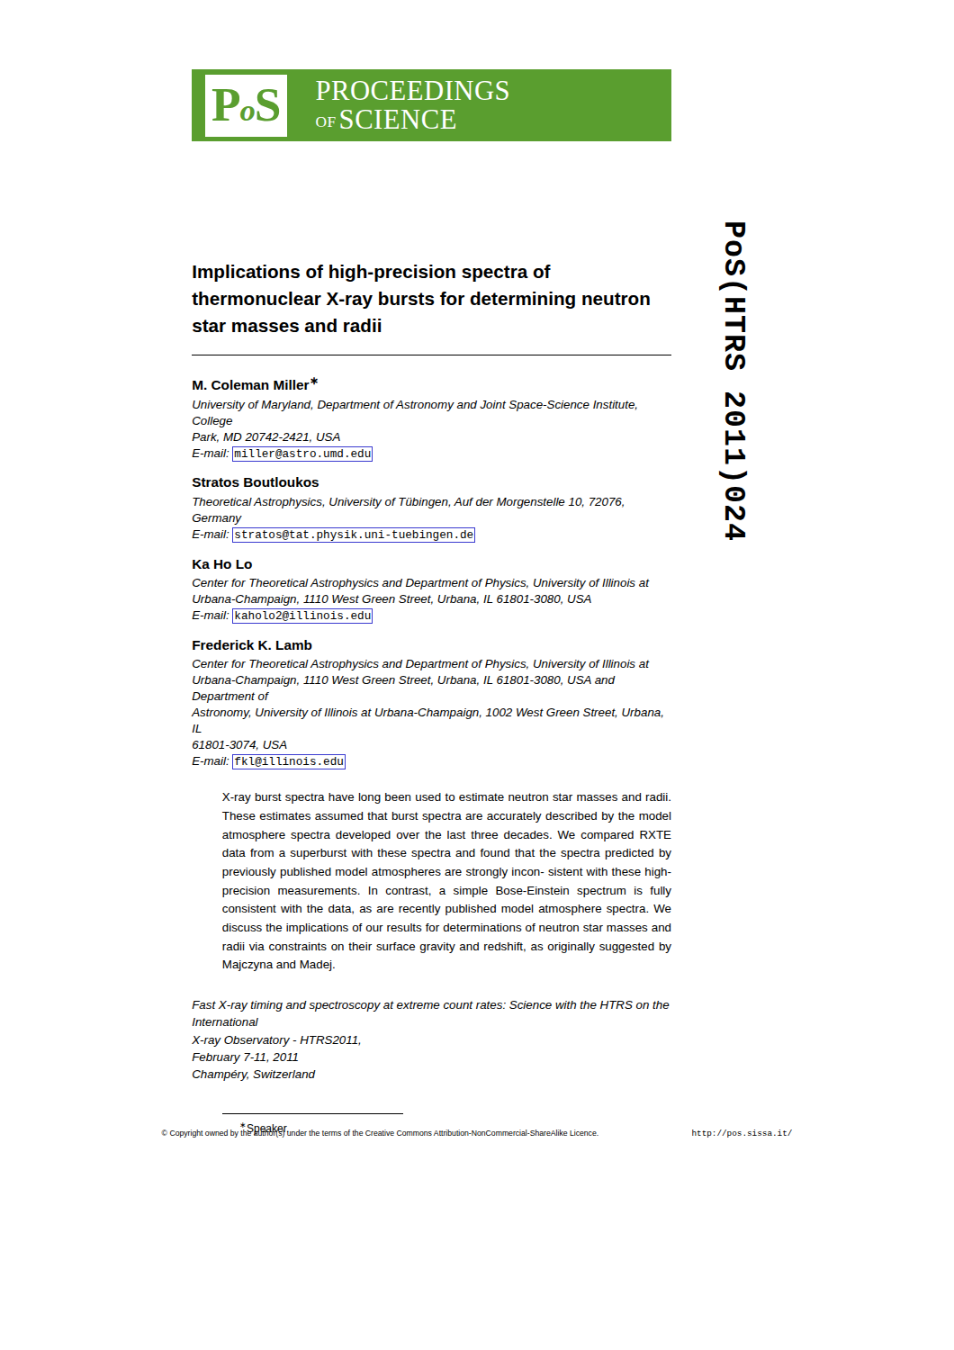Po S
PROCEEDINGS
OFSCIENCE
PoS(HTRS 2011)024
Implications of high-precision spectra of
thermonuclear X-ray bursts for determining neutron
star masses and radii
M. Coleman Miller∗
University of Maryland, Department of Astronomy and Joint Space-Science Institute, College
Park, MD 20742-2421, USA
E-mail: miller@astro.umd.edu
Stratos Boutloukos
Theoretical Astrophysics, University of Tübingen, Auf der Morgenstelle 10, 72076, Germany
E-mail: stratos@tat.physik.uni-tuebingen.de
Ka Ho Lo
Center for Theoretical Astrophysics and Department of Physics, University of Illinois at
Urbana-Champaign, 1110 West Green Street, Urbana, IL 61801-3080, USA
E-mail: kaholo2@illinois.edu
Frederick K. Lamb
Center for Theoretical Astrophysics and Department of Physics, University of Illinois at
Urbana-Champaign, 1110 West Green Street, Urbana, IL 61801-3080, USA and Department of
Astronomy, University of Illinois at Urbana-Champaign, 1002 West Green Street, Urbana, IL
61801-3074, USA
E-mail: fkl@illinois.edu
X-ray burst spectra have long been used to estimate neutron star masses and radii. These estimates assumed that burst spectra are accurately described by the model atmosphere spectra developed over the last three decades. We compared RXTE data from a superburst with these spectra and found that the spectra predicted by previously published model atmospheres are strongly incon- sistent with these high-precision measurements. In contrast, a simple Bose-Einstein spectrum is fully consistent with the data, as are recently published model atmosphere spectra. We discuss the implications of our results for determinations of neutron star masses and radii via constraints on their surface gravity and redshift, as originally suggested by Majczyna and Madej.
Fast X-ray timing and spectroscopy at extreme count rates: Science with the HTRS on the International
X-ray Observatory - HTRS2011,
February 7-11, 2011
Champéry, Switzerland
∗Speaker.
© Copyright owned by the author(s) under the terms of the Creative Commons Attribution-NonCommercial-ShareAlike Licence.
http://pos.sissa.it/